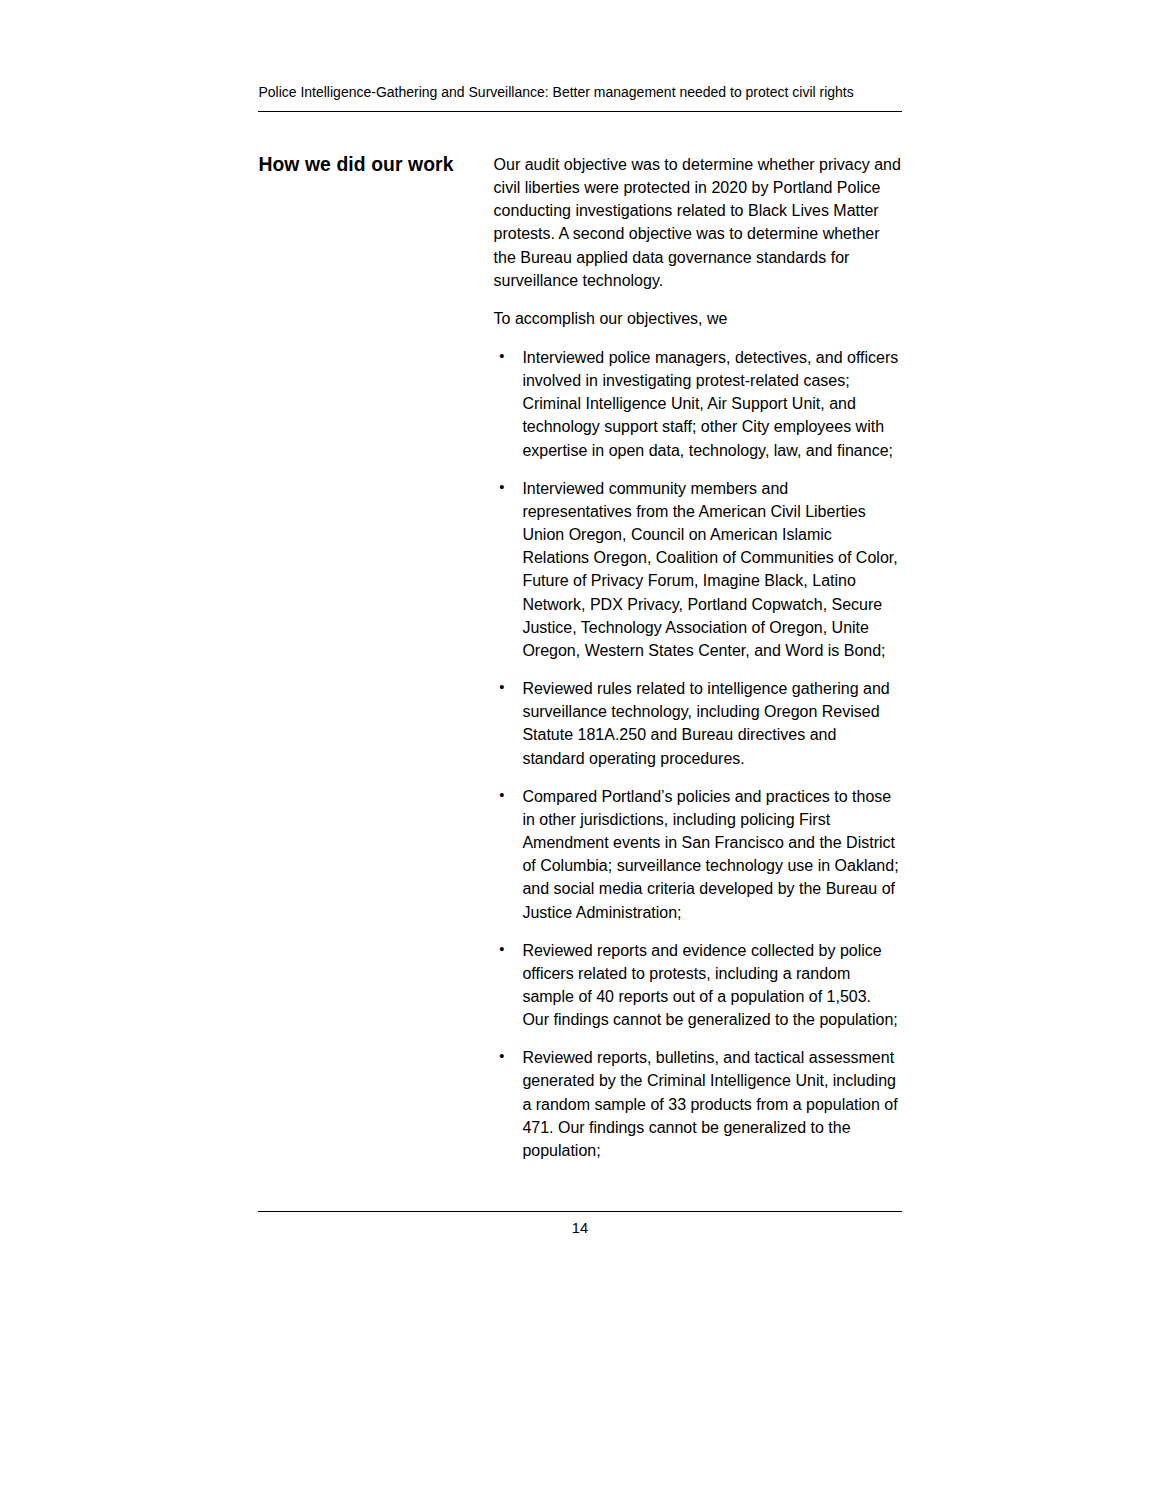Police Intelligence-Gathering and Surveillance: Better management needed to protect civil rights
How we did our work
Our audit objective was to determine whether privacy and civil liberties were protected in 2020 by Portland Police conducting investigations related to Black Lives Matter protests. A second objective was to determine whether the Bureau applied data governance standards for surveillance technology.
To accomplish our objectives, we
Interviewed police managers, detectives, and officers involved in investigating protest-related cases; Criminal Intelligence Unit, Air Support Unit, and technology support staff; other City employees with expertise in open data, technology, law, and finance;
Interviewed community members and representatives from the American Civil Liberties Union Oregon, Council on American Islamic Relations Oregon, Coalition of Communities of Color, Future of Privacy Forum, Imagine Black, Latino Network, PDX Privacy, Portland Copwatch, Secure Justice, Technology Association of Oregon, Unite Oregon, Western States Center, and Word is Bond;
Reviewed rules related to intelligence gathering and surveillance technology, including Oregon Revised Statute 181A.250 and Bureau directives and standard operating procedures.
Compared Portland’s policies and practices to those in other jurisdictions, including policing First Amendment events in San Francisco and the District of Columbia; surveillance technology use in Oakland; and social media criteria developed by the Bureau of Justice Administration;
Reviewed reports and evidence collected by police officers related to protests, including a random sample of 40 reports out of a population of 1,503. Our findings cannot be generalized to the population;
Reviewed reports, bulletins, and tactical assessment generated by the Criminal Intelligence Unit, including a random sample of 33 products from a population of 471. Our findings cannot be generalized to the population;
14